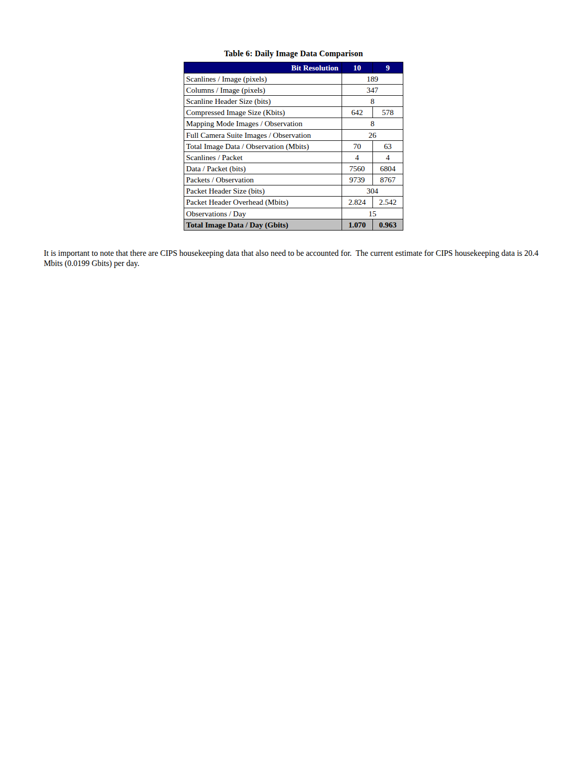Table 6: Daily Image Data Comparison
| Bit Resolution | 10 | 9 |
| --- | --- | --- |
| Scanlines / Image (pixels) | 189 |
| Columns / Image (pixels) | 347 |
| Scanline Header Size (bits) | 8 |
| Compressed Image Size (Kbits) | 642 | 578 |
| Mapping Mode Images / Observation | 8 |
| Full Camera Suite Images / Observation | 26 |
| Total Image Data / Observation (Mbits) | 70 | 63 |
| Scanlines / Packet | 4 | 4 |
| Data / Packet (bits) | 7560 | 6804 |
| Packets / Observation | 9739 | 8767 |
| Packet Header Size (bits) | 304 |
| Packet Header Overhead (Mbits) | 2.824 | 2.542 |
| Observations / Day | 15 |
| Total Image Data / Day (Gbits) | 1.070 | 0.963 |
It is important to note that there are CIPS housekeeping data that also need to be accounted for. The current estimate for CIPS housekeeping data is 20.4 Mbits (0.0199 Gbits) per day.